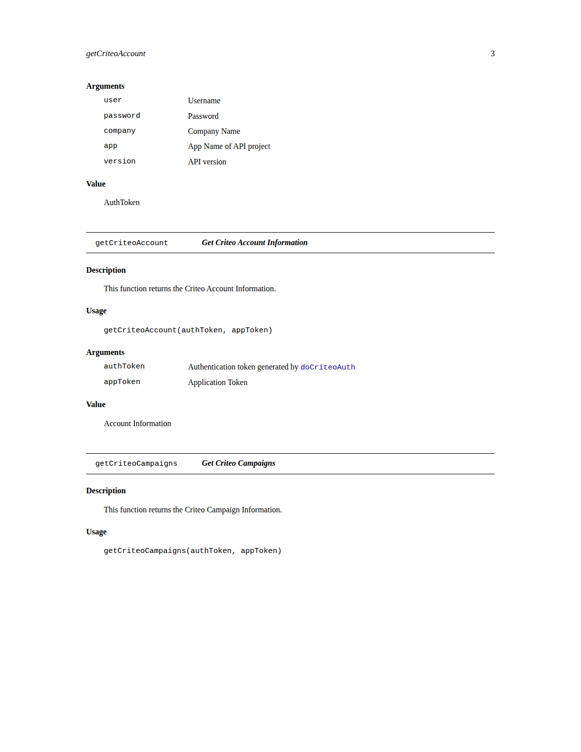getCriteoAccount 3
Arguments
user
Username
password
Password
company
Company Name
app
App Name of API project
version
API version
Value
AuthToken
getCriteoAccount Get Criteo Account Information
Description
This function returns the Criteo Account Information.
Usage
getCriteoAccount(authToken, appToken)
Arguments
authToken
Authentication token generated by doCriteoAuth
appToken
Application Token
Value
Account Information
getCriteoCampaigns Get Criteo Campaigns
Description
This function returns the Criteo Campaign Information.
Usage
getCriteoCampaigns(authToken, appToken)